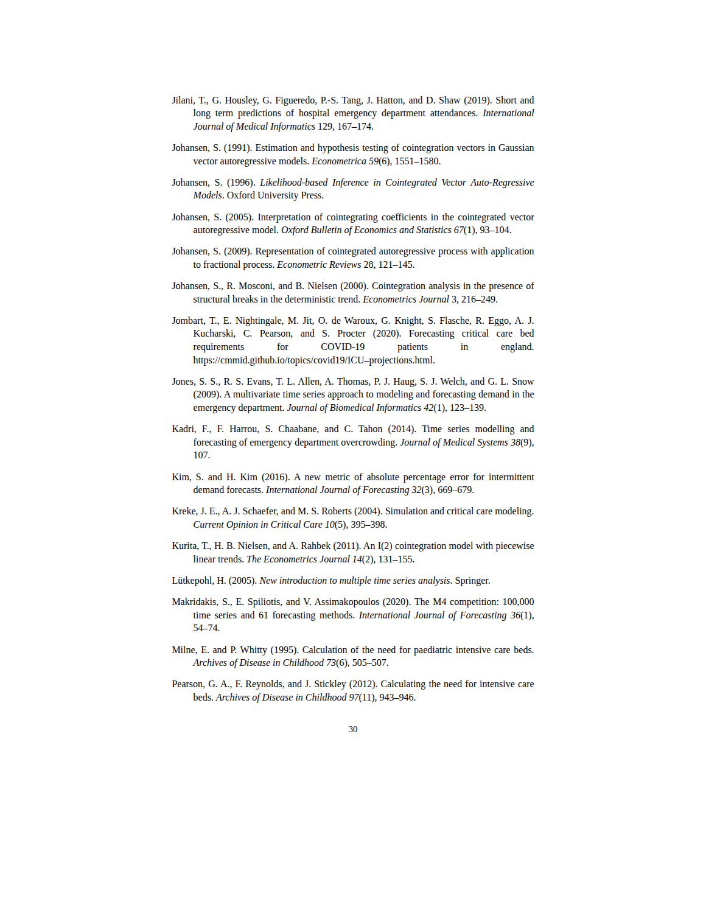Jilani, T., G. Housley, G. Figueredo, P.-S. Tang, J. Hatton, and D. Shaw (2019). Short and long term predictions of hospital emergency department attendances. International Journal of Medical Informatics 129, 167–174.
Johansen, S. (1991). Estimation and hypothesis testing of cointegration vectors in Gaussian vector autoregressive models. Econometrica 59(6), 1551–1580.
Johansen, S. (1996). Likelihood-based Inference in Cointegrated Vector Auto-Regressive Models. Oxford University Press.
Johansen, S. (2005). Interpretation of cointegrating coefficients in the cointegrated vector autoregressive model. Oxford Bulletin of Economics and Statistics 67(1), 93–104.
Johansen, S. (2009). Representation of cointegrated autoregressive process with application to fractional process. Econometric Reviews 28, 121–145.
Johansen, S., R. Mosconi, and B. Nielsen (2000). Cointegration analysis in the presence of structural breaks in the deterministic trend. Econometrics Journal 3, 216–249.
Jombart, T., E. Nightingale, M. Jit, O. de Waroux, G. Knight, S. Flasche, R. Eggo, A. J. Kucharski, C. Pearson, and S. Procter (2020). Forecasting critical care bed requirements for COVID-19 patients in england. https://cmmid.github.io/topics/covid19/ICU–projections.html.
Jones, S. S., R. S. Evans, T. L. Allen, A. Thomas, P. J. Haug, S. J. Welch, and G. L. Snow (2009). A multivariate time series approach to modeling and forecasting demand in the emergency department. Journal of Biomedical Informatics 42(1), 123–139.
Kadri, F., F. Harrou, S. Chaabane, and C. Tahon (2014). Time series modelling and forecasting of emergency department overcrowding. Journal of Medical Systems 38(9), 107.
Kim, S. and H. Kim (2016). A new metric of absolute percentage error for intermittent demand forecasts. International Journal of Forecasting 32(3), 669–679.
Kreke, J. E., A. J. Schaefer, and M. S. Roberts (2004). Simulation and critical care modeling. Current Opinion in Critical Care 10(5), 395–398.
Kurita, T., H. B. Nielsen, and A. Rahbek (2011). An I(2) cointegration model with piecewise linear trends. The Econometrics Journal 14(2), 131–155.
Lütkepohl, H. (2005). New introduction to multiple time series analysis. Springer.
Makridakis, S., E. Spiliotis, and V. Assimakopoulos (2020). The M4 competition: 100,000 time series and 61 forecasting methods. International Journal of Forecasting 36(1), 54–74.
Milne, E. and P. Whitty (1995). Calculation of the need for paediatric intensive care beds. Archives of Disease in Childhood 73(6), 505–507.
Pearson, G. A., F. Reynolds, and J. Stickley (2012). Calculating the need for intensive care beds. Archives of Disease in Childhood 97(11), 943–946.
30